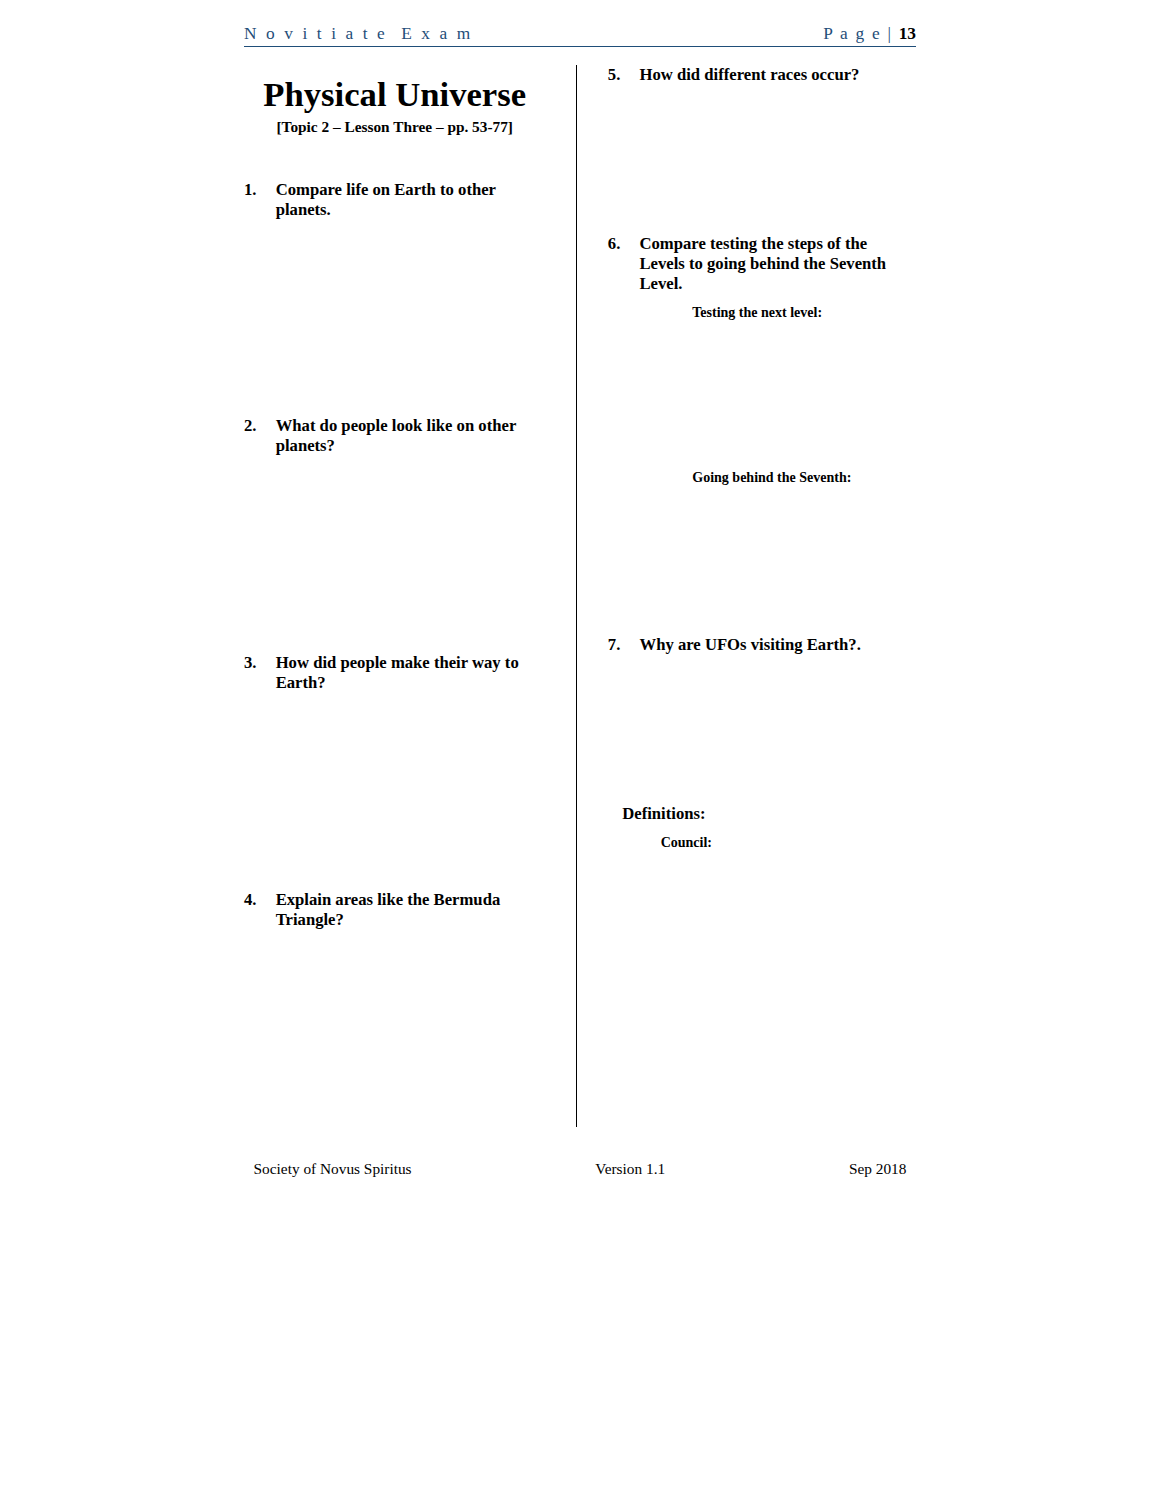N o v i t i a t e E x a m P a g e | 13
Physical Universe
[Topic 2 – Lesson Three – pp. 53-77]
Compare life on Earth to other planets.
What do people look like on other planets?
How did people make their way to Earth?
Explain areas like the Bermuda Triangle?
How did different races occur?
Compare testing the steps of the Levels to going behind the Seventh Level.
Testing the next level:
Going behind the Seventh:
Why are UFOs visiting Earth?.
Definitions:
Council:
Society of Novus Spiritus Version 1.1 Sep 2018